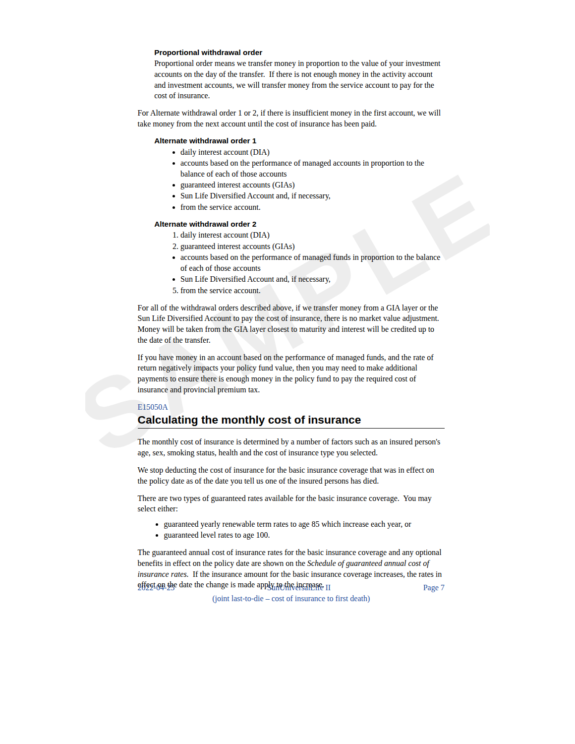SAMPLE
Proportional withdrawal order
Proportional order means we transfer money in proportion to the value of your investment accounts on the day of the transfer. If there is not enough money in the activity account and investment accounts, we will transfer money from the service account to pay for the cost of insurance.
For Alternate withdrawal order 1 or 2, if there is insufficient money in the first account, we will take money from the next account until the cost of insurance has been paid.
Alternate withdrawal order 1
daily interest account (DIA)
accounts based on the performance of managed accounts in proportion to the balance of each of those accounts
guaranteed interest accounts (GIAs)
Sun Life Diversified Account and, if necessary,
from the service account.
Alternate withdrawal order 2
daily interest account (DIA)
guaranteed interest accounts (GIAs)
accounts based on the performance of managed funds in proportion to the balance of each of those accounts
Sun Life Diversified Account and, if necessary,
from the service account.
For all of the withdrawal orders described above, if we transfer money from a GIA layer or the Sun Life Diversified Account to pay the cost of insurance, there is no market value adjustment. Money will be taken from the GIA layer closest to maturity and interest will be credited up to the date of the transfer.
If you have money in an account based on the performance of managed funds, and the rate of return negatively impacts your policy fund value, then you may need to make additional payments to ensure there is enough money in the policy fund to pay the required cost of insurance and provincial premium tax.
E15050A
Calculating the monthly cost of insurance
The monthly cost of insurance is determined by a number of factors such as an insured person's age, sex, smoking status, health and the cost of insurance type you selected.
We stop deducting the cost of insurance for the basic insurance coverage that was in effect on the policy date as of the date you tell us one of the insured persons has died.
There are two types of guaranteed rates available for the basic insurance coverage. You may select either:
guaranteed yearly renewable term rates to age 85 which increase each year, or
guaranteed level rates to age 100.
The guaranteed annual cost of insurance rates for the basic insurance coverage and any optional benefits in effect on the policy date are shown on the Schedule of guaranteed annual cost of insurance rates. If the insurance amount for the basic insurance coverage increases, the rates in effect on the date the change is made apply to the increase.
2022-04-25 SunUniversalLife II Page 7
(joint last-to-die – cost of insurance to first death)